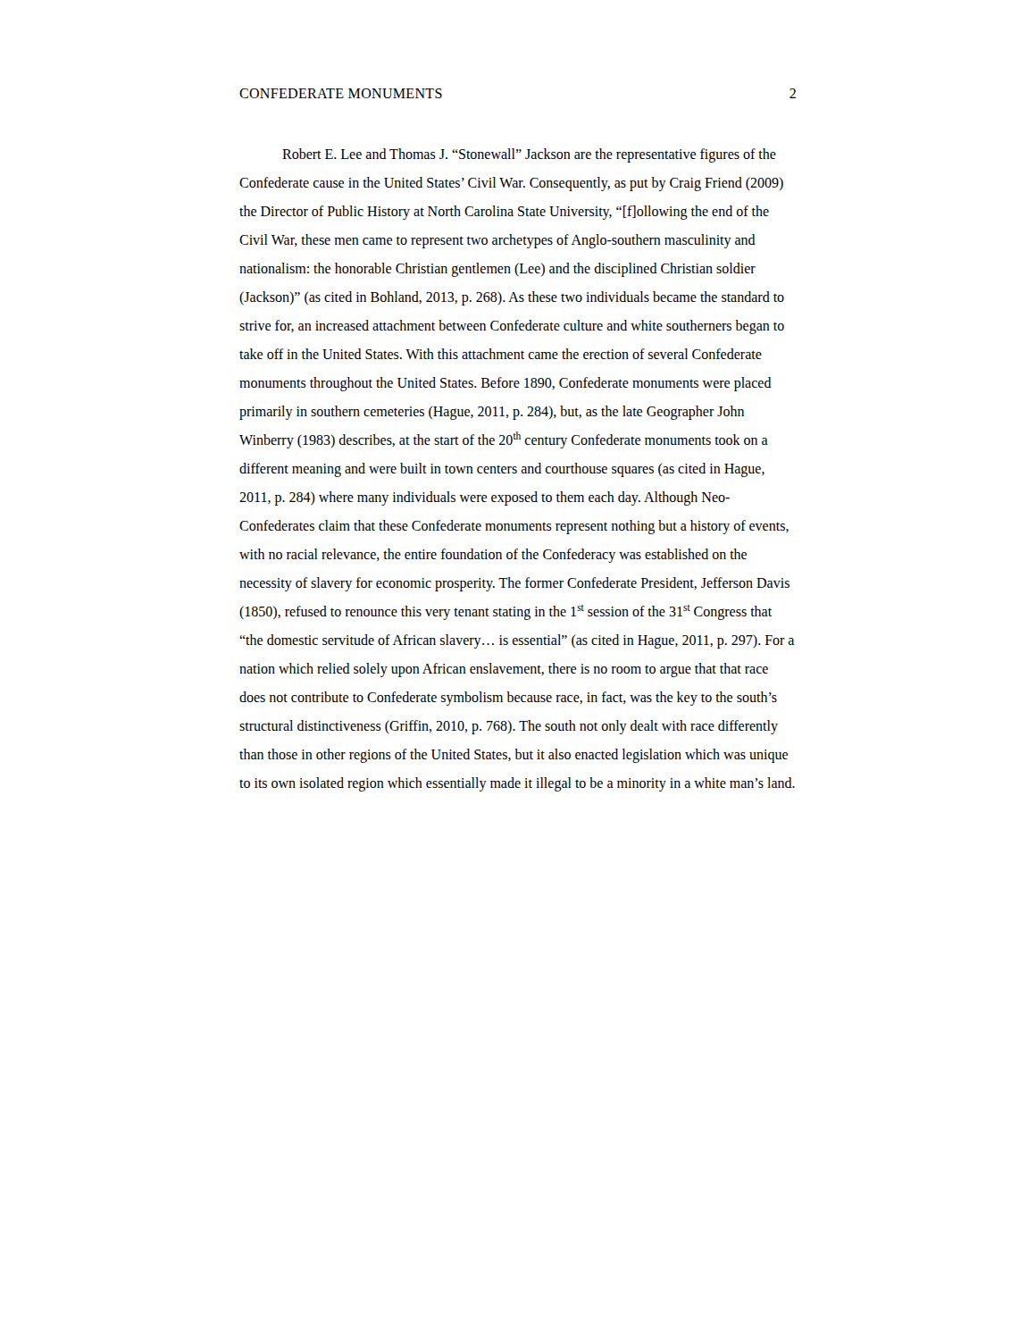Confederate Monuments 2
Robert E. Lee and Thomas J. “Stonewall” Jackson are the representative figures of the Confederate cause in the United States’ Civil War. Consequently, as put by Craig Friend (2009) the Director of Public History at North Carolina State University, “[f]ollowing the end of the Civil War, these men came to represent two archetypes of Anglo-southern masculinity and nationalism: the honorable Christian gentlemen (Lee) and the disciplined Christian soldier (Jackson)” (as cited in Bohland, 2013, p. 268). As these two individuals became the standard to strive for, an increased attachment between Confederate culture and white southerners began to take off in the United States. With this attachment came the erection of several Confederate monuments throughout the United States. Before 1890, Confederate monuments were placed primarily in southern cemeteries (Hague, 2011, p. 284), but, as the late Geographer John Winberry (1983) describes, at the start of the 20th century Confederate monuments took on a different meaning and were built in town centers and courthouse squares (as cited in Hague, 2011, p. 284) where many individuals were exposed to them each day. Although Neo-Confederates claim that these Confederate monuments represent nothing but a history of events, with no racial relevance, the entire foundation of the Confederacy was established on the necessity of slavery for economic prosperity. The former Confederate President, Jefferson Davis (1850), refused to renounce this very tenant stating in the 1st session of the 31st Congress that “the domestic servitude of African slavery… is essential” (as cited in Hague, 2011, p. 297). For a nation which relied solely upon African enslavement, there is no room to argue that that race does not contribute to Confederate symbolism because race, in fact, was the key to the south’s structural distinctiveness (Griffin, 2010, p. 768). The south not only dealt with race differently than those in other regions of the United States, but it also enacted legislation which was unique to its own isolated region which essentially made it illegal to be a minority in a white man’s land.